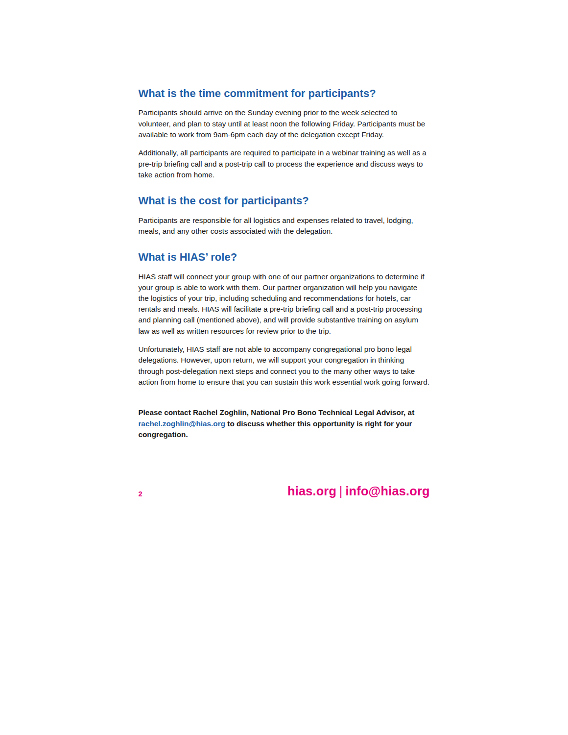What is the time commitment for participants?
Participants should arrive on the Sunday evening prior to the week selected to volunteer, and plan to stay until at least noon the following Friday. Participants must be available to work from 9am-6pm each day of the delegation except Friday.
Additionally, all participants are required to participate in a webinar training as well as a pre-trip briefing call and a post-trip call to process the experience and discuss ways to take action from home.
What is the cost for participants?
Participants are responsible for all logistics and expenses related to travel, lodging, meals, and any other costs associated with the delegation.
What is HIAS’ role?
HIAS staff will connect your group with one of our partner organizations to determine if your group is able to work with them. Our partner organization will help you navigate the logistics of your trip, including scheduling and recommendations for hotels, car rentals and meals. HIAS will facilitate a pre-trip briefing call and a post-trip processing and planning call (mentioned above), and will provide substantive training on asylum law as well as written resources for review prior to the trip.
Unfortunately, HIAS staff are not able to accompany congregational pro bono legal delegations. However, upon return, we will support your congregation in thinking through post-delegation next steps and connect you to the many other ways to take action from home to ensure that you can sustain this work essential work going forward.
Please contact Rachel Zoghlin, National Pro Bono Technical Legal Advisor, at
rachel.zoghlin@hias.org to discuss whether this opportunity is right for your congregation.
2
hias.org|info@hias.org